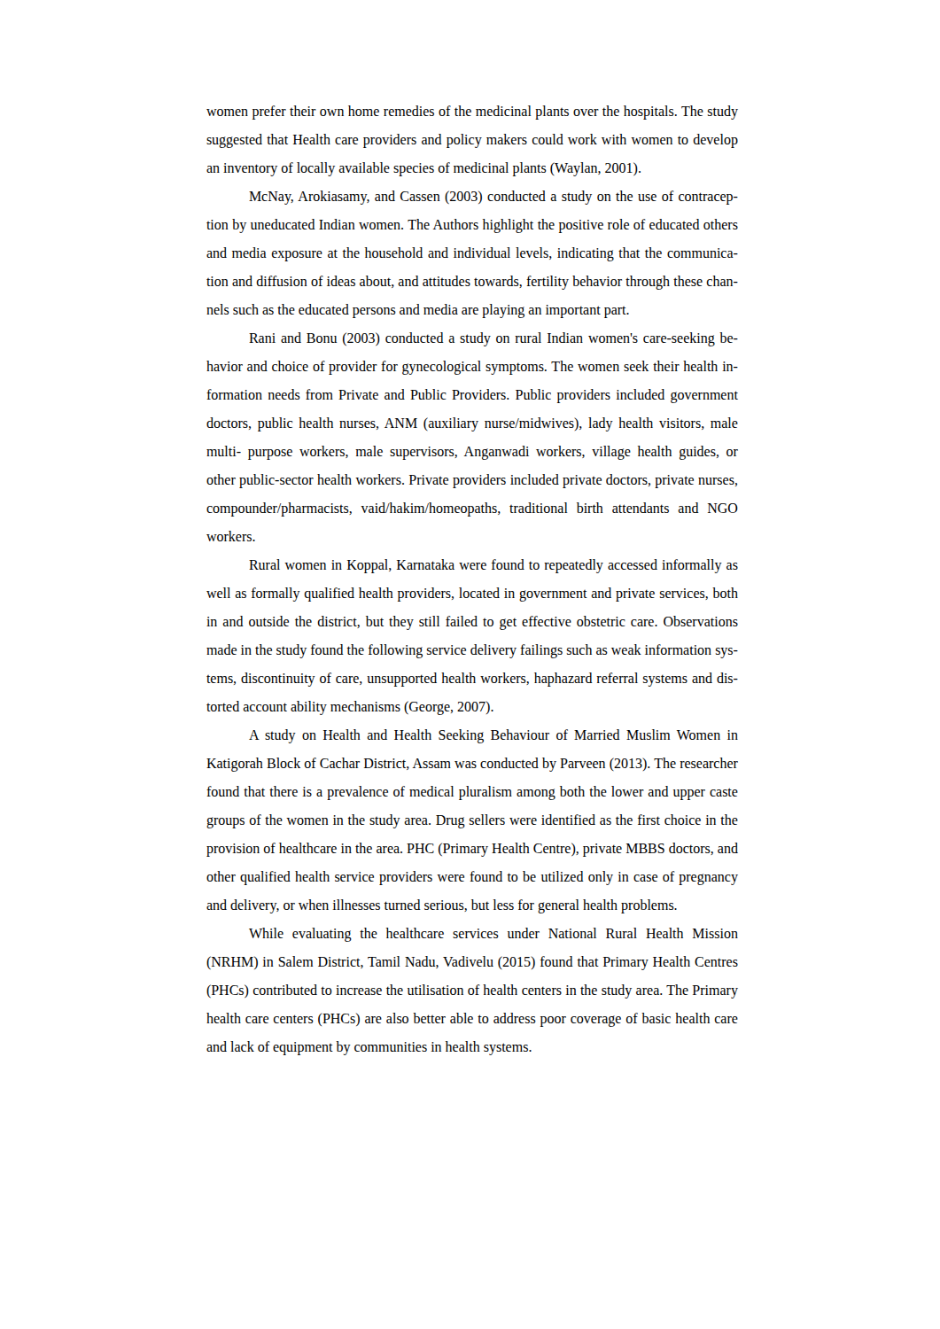women prefer their own home remedies of the medicinal plants over the hospitals. The study suggested that Health care providers and policy makers could work with women to develop an inventory of locally available species of medicinal plants (Waylan, 2001).
McNay, Arokiasamy, and Cassen (2003) conducted a study on the use of contraception by uneducated Indian women. The Authors highlight the positive role of educated others and media exposure at the household and individual levels, indicating that the communication and diffusion of ideas about, and attitudes towards, fertility behavior through these channels such as the educated persons and media are playing an important part.
Rani and Bonu (2003) conducted a study on rural Indian women's care-seeking behavior and choice of provider for gynecological symptoms. The women seek their health information needs from Private and Public Providers. Public providers included government doctors, public health nurses, ANM (auxiliary nurse/midwives), lady health visitors, male multi- purpose workers, male supervisors, Anganwadi workers, village health guides, or other public-sector health workers. Private providers included private doctors, private nurses, compounder/pharmacists, vaid/hakim/homeopaths, traditional birth attendants and NGO workers.
Rural women in Koppal, Karnataka were found to repeatedly accessed informally as well as formally qualified health providers, located in government and private services, both in and outside the district, but they still failed to get effective obstetric care. Observations made in the study found the following service delivery failings such as weak information systems, discontinuity of care, unsupported health workers, haphazard referral systems and distorted account ability mechanisms (George, 2007).
A study on Health and Health Seeking Behaviour of Married Muslim Women in Katigorah Block of Cachar District, Assam was conducted by Parveen (2013). The researcher found that there is a prevalence of medical pluralism among both the lower and upper caste groups of the women in the study area. Drug sellers were identified as the first choice in the provision of healthcare in the area. PHC (Primary Health Centre), private MBBS doctors, and other qualified health service providers were found to be utilized only in case of pregnancy and delivery, or when illnesses turned serious, but less for general health problems.
While evaluating the healthcare services under National Rural Health Mission (NRHM) in Salem District, Tamil Nadu, Vadivelu (2015) found that Primary Health Centres (PHCs) contributed to increase the utilisation of health centers in the study area. The Primary health care centers (PHCs) are also better able to address poor coverage of basic health care and lack of equipment by communities in health systems.